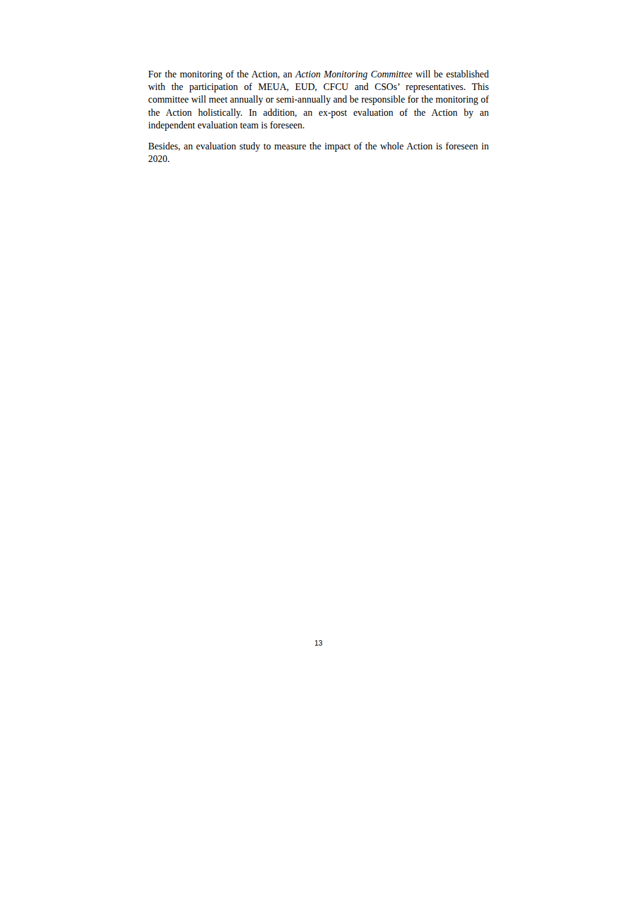For the monitoring of the Action, an Action Monitoring Committee will be established with the participation of MEUA, EUD, CFCU and CSOs’ representatives. This committee will meet annually or semi-annually and be responsible for the monitoring of the Action holistically. In addition, an ex-post evaluation of the Action by an independent evaluation team is foreseen.
Besides, an evaluation study to measure the impact of the whole Action is foreseen in 2020.
13